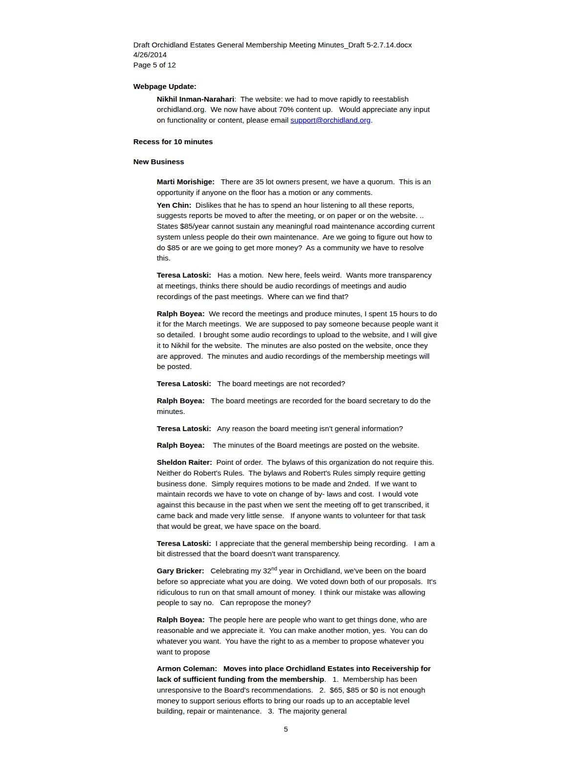Draft Orchidland Estates General Membership Meeting Minutes_Draft 5-2.7.14.docx 4/26/2014
Page 5 of 12
Webpage Update:
Nikhil Inman-Narahari: The website: we had to move rapidly to reestablish orchidland.org. We now have about 70% content up. Would appreciate any input on functionality or content, please email support@orchidland.org.
Recess for 10 minutes
New Business
Marti Morishige: There are 35 lot owners present, we have a quorum. This is an opportunity if anyone on the floor has a motion or any comments.
Yen Chin: Dislikes that he has to spend an hour listening to all these reports, suggests reports be moved to after the meeting, or on paper or on the website. .. States $85/year cannot sustain any meaningful road maintenance according current system unless people do their own maintenance. Are we going to figure out how to do $85 or are we going to get more money? As a community we have to resolve this.
Teresa Latoski: Has a motion. New here, feels weird. Wants more transparency at meetings, thinks there should be audio recordings of meetings and audio recordings of the past meetings. Where can we find that?
Ralph Boyea: We record the meetings and produce minutes, I spent 15 hours to do it for the March meetings. We are supposed to pay someone because people want it so detailed. I brought some audio recordings to upload to the website, and I will give it to Nikhil for the website. The minutes are also posted on the website, once they are approved. The minutes and audio recordings of the membership meetings will be posted.
Teresa Latoski: The board meetings are not recorded?
Ralph Boyea: The board meetings are recorded for the board secretary to do the minutes.
Teresa Latoski: Any reason the board meeting isn't general information?
Ralph Boyea: The minutes of the Board meetings are posted on the website.
Sheldon Raiter: Point of order. The bylaws of this organization do not require this. Neither do Robert's Rules. The bylaws and Robert's Rules simply require getting business done. Simply requires motions to be made and 2nded. If we want to maintain records we have to vote on change of by- laws and cost. I would vote against this because in the past when we sent the meeting off to get transcribed, it came back and made very little sense. If anyone wants to volunteer for that task that would be great, we have space on the board.
Teresa Latoski: I appreciate that the general membership being recording. I am a bit distressed that the board doesn't want transparency.
Gary Bricker: Celebrating my 32nd year in Orchidland, we've been on the board before so appreciate what you are doing. We voted down both of our proposals. It's ridiculous to run on that small amount of money. I think our mistake was allowing people to say no. Can repropose the money?
Ralph Boyea: The people here are people who want to get things done, who are reasonable and we appreciate it. You can make another motion, yes. You can do whatever you want. You have the right to as a member to propose whatever you want to propose
Armon Coleman: Moves into place Orchidland Estates into Receivership for lack of sufficient funding from the membership. 1. Membership has been unresponsive to the Board's recommendations. 2. $65, $85 or $0 is not enough money to support serious efforts to bring our roads up to an acceptable level building, repair or maintenance. 3. The majority general
5